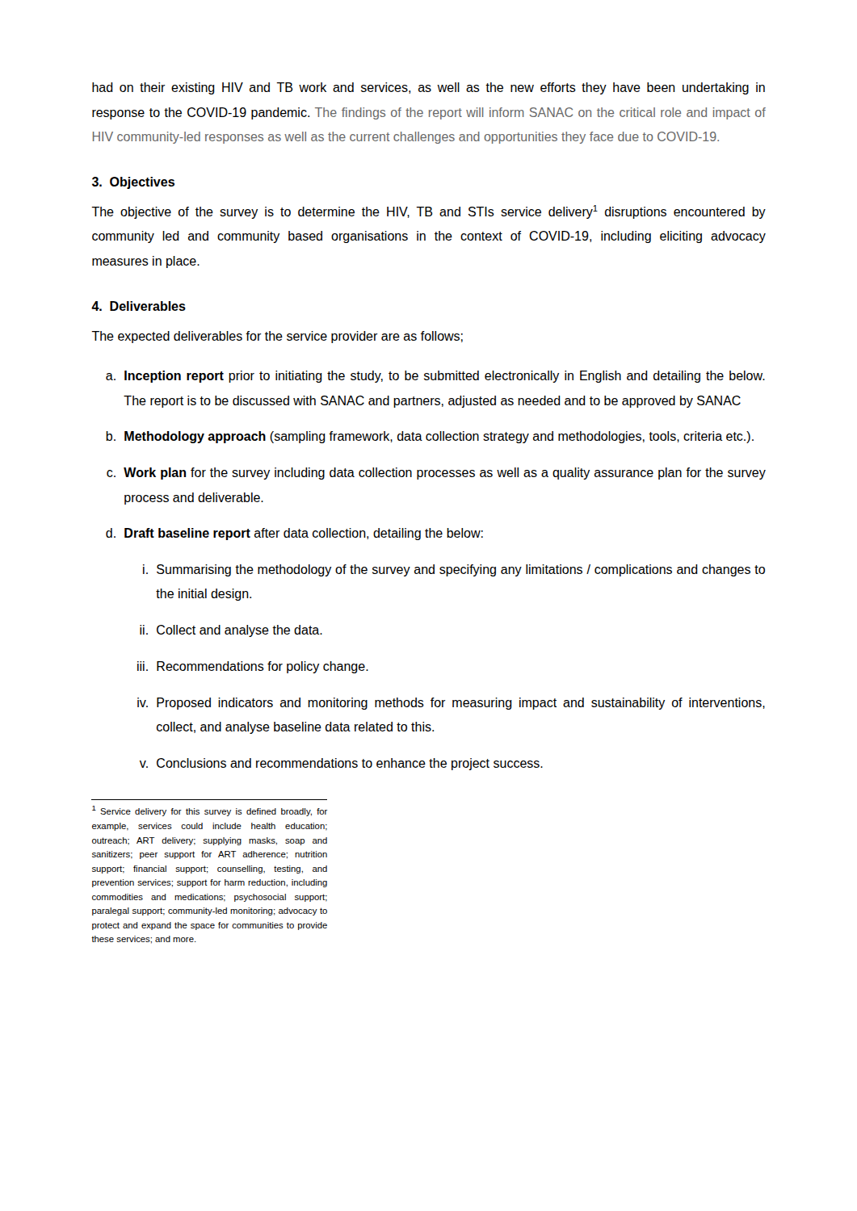had on their existing HIV and TB work and services, as well as the new efforts they have been undertaking in response to the COVID-19 pandemic. The findings of the report will inform SANAC on the critical role and impact of HIV community-led responses as well as the current challenges and opportunities they face due to COVID-19.
3. Objectives
The objective of the survey is to determine the HIV, TB and STIs service delivery1 disruptions encountered by community led and community based organisations in the context of COVID-19, including eliciting advocacy measures in place.
4. Deliverables
The expected deliverables for the service provider are as follows;
Inception report prior to initiating the study, to be submitted electronically in English and detailing the below. The report is to be discussed with SANAC and partners, adjusted as needed and to be approved by SANAC
Methodology approach (sampling framework, data collection strategy and methodologies, tools, criteria etc.).
Work plan for the survey including data collection processes as well as a quality assurance plan for the survey process and deliverable.
Draft baseline report after data collection, detailing the below:
Summarising the methodology of the survey and specifying any limitations / complications and changes to the initial design.
Collect and analyse the data.
Recommendations for policy change.
Proposed indicators and monitoring methods for measuring impact and sustainability of interventions, collect, and analyse baseline data related to this.
Conclusions and recommendations to enhance the project success.
1 Service delivery for this survey is defined broadly, for example, services could include health education; outreach; ART delivery; supplying masks, soap and sanitizers; peer support for ART adherence; nutrition support; financial support; counselling, testing, and prevention services; support for harm reduction, including commodities and medications; psychosocial support; paralegal support; community-led monitoring; advocacy to protect and expand the space for communities to provide these services; and more.